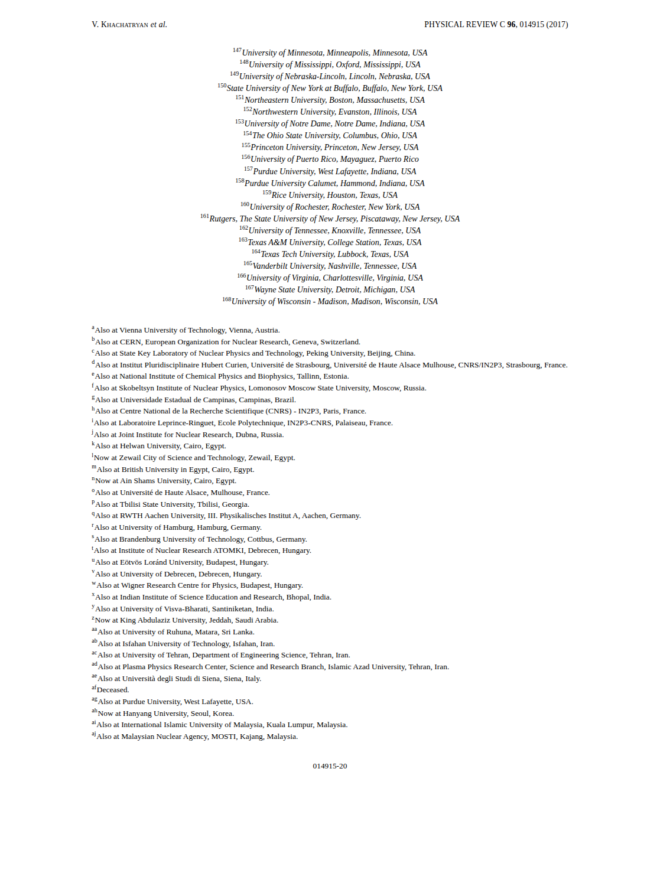V. Khachatryan et al.
PHYSICAL REVIEW C 96, 014915 (2017)
147University of Minnesota, Minneapolis, Minnesota, USA
148University of Mississippi, Oxford, Mississippi, USA
149University of Nebraska-Lincoln, Lincoln, Nebraska, USA
150State University of New York at Buffalo, Buffalo, New York, USA
151Northeastern University, Boston, Massachusetts, USA
152Northwestern University, Evanston, Illinois, USA
153University of Notre Dame, Notre Dame, Indiana, USA
154The Ohio State University, Columbus, Ohio, USA
155Princeton University, Princeton, New Jersey, USA
156University of Puerto Rico, Mayaguez, Puerto Rico
157Purdue University, West Lafayette, Indiana, USA
158Purdue University Calumet, Hammond, Indiana, USA
159Rice University, Houston, Texas, USA
160University of Rochester, Rochester, New York, USA
161Rutgers, The State University of New Jersey, Piscataway, New Jersey, USA
162University of Tennessee, Knoxville, Tennessee, USA
163Texas A&M University, College Station, Texas, USA
164Texas Tech University, Lubbock, Texas, USA
165Vanderbilt University, Nashville, Tennessee, USA
166University of Virginia, Charlottesville, Virginia, USA
167Wayne State University, Detroit, Michigan, USA
168University of Wisconsin - Madison, Madison, Wisconsin, USA
aAlso at Vienna University of Technology, Vienna, Austria.
bAlso at CERN, European Organization for Nuclear Research, Geneva, Switzerland.
cAlso at State Key Laboratory of Nuclear Physics and Technology, Peking University, Beijing, China.
dAlso at Institut Pluridisciplinaire Hubert Curien, Université de Strasbourg, Université de Haute Alsace Mulhouse, CNRS/IN2P3, Strasbourg, France.
eAlso at National Institute of Chemical Physics and Biophysics, Tallinn, Estonia.
fAlso at Skobeltsyn Institute of Nuclear Physics, Lomonosov Moscow State University, Moscow, Russia.
gAlso at Universidade Estadual de Campinas, Campinas, Brazil.
hAlso at Centre National de la Recherche Scientifique (CNRS) - IN2P3, Paris, France.
iAlso at Laboratoire Leprince-Ringuet, Ecole Polytechnique, IN2P3-CNRS, Palaiseau, France.
jAlso at Joint Institute for Nuclear Research, Dubna, Russia.
kAlso at Helwan University, Cairo, Egypt.
lNow at Zewail City of Science and Technology, Zewail, Egypt.
mAlso at British University in Egypt, Cairo, Egypt.
nNow at Ain Shams University, Cairo, Egypt.
oAlso at Université de Haute Alsace, Mulhouse, France.
pAlso at Tbilisi State University, Tbilisi, Georgia.
qAlso at RWTH Aachen University, III. Physikalisches Institut A, Aachen, Germany.
rAlso at University of Hamburg, Hamburg, Germany.
sAlso at Brandenburg University of Technology, Cottbus, Germany.
tAlso at Institute of Nuclear Research ATOMKI, Debrecen, Hungary.
uAlso at Eötvös Loránd University, Budapest, Hungary.
vAlso at University of Debrecen, Debrecen, Hungary.
wAlso at Wigner Research Centre for Physics, Budapest, Hungary.
xAlso at Indian Institute of Science Education and Research, Bhopal, India.
yAlso at University of Visva-Bharati, Santiniketan, India.
zNow at King Abdulaziz University, Jeddah, Saudi Arabia.
aaAlso at University of Ruhuna, Matara, Sri Lanka.
abAlso at Isfahan University of Technology, Isfahan, Iran.
acAlso at University of Tehran, Department of Engineering Science, Tehran, Iran.
adAlso at Plasma Physics Research Center, Science and Research Branch, Islamic Azad University, Tehran, Iran.
aeAlso at Università degli Studi di Siena, Siena, Italy.
afDeceased.
agAlso at Purdue University, West Lafayette, USA.
ahNow at Hanyang University, Seoul, Korea.
aiAlso at International Islamic University of Malaysia, Kuala Lumpur, Malaysia.
ajAlso at Malaysian Nuclear Agency, MOSTI, Kajang, Malaysia.
014915-20